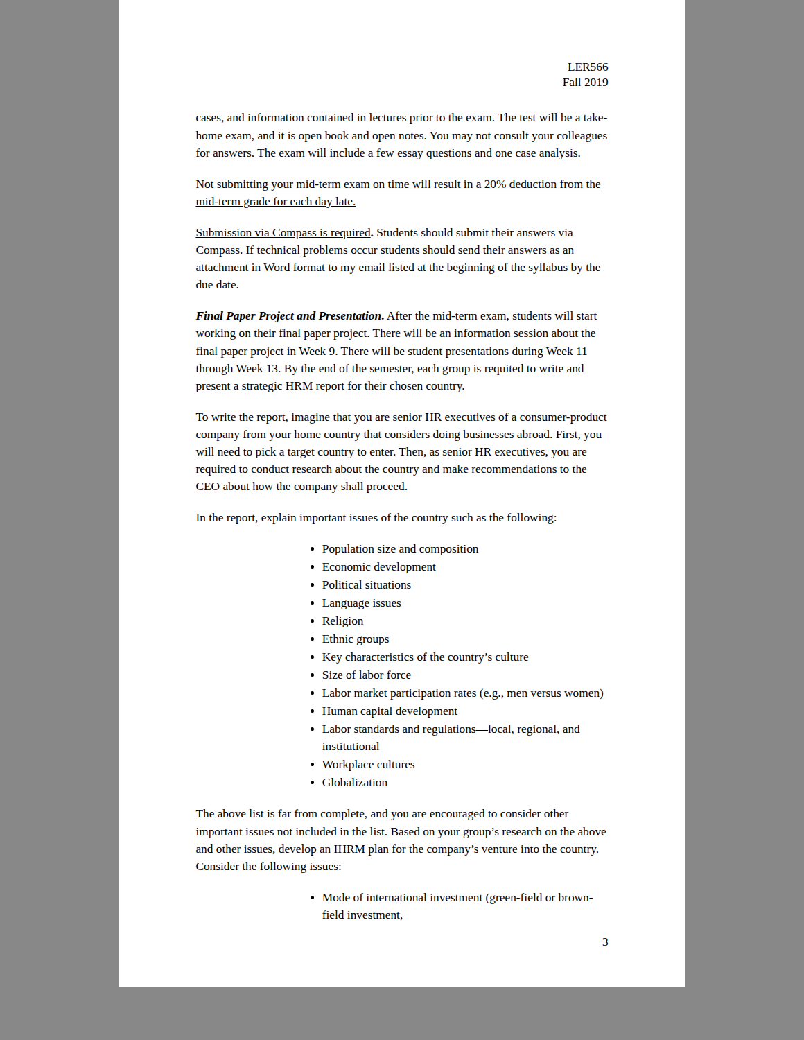LER566
Fall 2019
cases, and information contained in lectures prior to the exam. The test will be a take-home exam, and it is open book and open notes. You may not consult your colleagues for answers. The exam will include a few essay questions and one case analysis.
Not submitting your mid-term exam on time will result in a 20% deduction from the mid-term grade for each day late.
Submission via Compass is required. Students should submit their answers via Compass. If technical problems occur students should send their answers as an attachment in Word format to my email listed at the beginning of the syllabus by the due date.
Final Paper Project and Presentation. After the mid-term exam, students will start working on their final paper project. There will be an information session about the final paper project in Week 9. There will be student presentations during Week 11 through Week 13. By the end of the semester, each group is requited to write and present a strategic HRM report for their chosen country.
To write the report, imagine that you are senior HR executives of a consumer-product company from your home country that considers doing businesses abroad. First, you will need to pick a target country to enter. Then, as senior HR executives, you are required to conduct research about the country and make recommendations to the CEO about how the company shall proceed.
In the report, explain important issues of the country such as the following:
Population size and composition
Economic development
Political situations
Language issues
Religion
Ethnic groups
Key characteristics of the country’s culture
Size of labor force
Labor market participation rates (e.g., men versus women)
Human capital development
Labor standards and regulations—local, regional, and institutional
Workplace cultures
Globalization
The above list is far from complete, and you are encouraged to consider other important issues not included in the list. Based on your group’s research on the above and other issues, develop an IHRM plan for the company’s venture into the country. Consider the following issues:
Mode of international investment (green-field or brown-field investment,
3